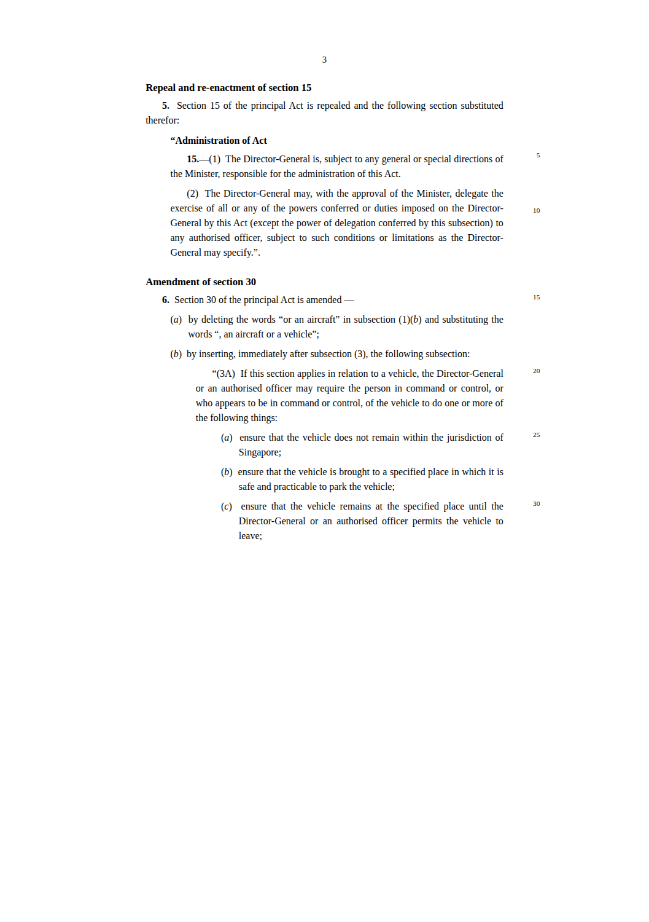3
Repeal and re-enactment of section 15
5. Section 15 of the principal Act is repealed and the following section substituted therefor:
“Administration of Act
5 15.—(1) The Director-General is, subject to any general or special directions of the Minister, responsible for the administration of this Act.
(2) The Director-General may, with the approval of the Minister, delegate the exercise of all or any of the powers conferred or duties imposed on the Director-General by this Act 10(except the power of delegation conferred by this subsection) to any authorised officer, subject to such conditions or limitations as the Director-General may specify.”.
Amendment of section 30
15 6. Section 30 of the principal Act is amended —
(a) by deleting the words “or an aircraft” in subsection (1)(b) and substituting the words “, an aircraft or a vehicle”;
(b) by inserting, immediately after subsection (3), the following subsection:
20
“(3A) If this section applies in relation to a vehicle, the Director-General or an authorised officer may require the person in command or control, or who appears to be in command or control, of the vehicle to do one or more of the following things:
25
(a) ensure that the vehicle does not remain within the jurisdiction of Singapore;
(b) ensure that the vehicle is brought to a specified place in which it is safe and practicable to park the vehicle;
30
(c) ensure that the vehicle remains at the specified place until the Director-General or an authorised officer permits the vehicle to leave;